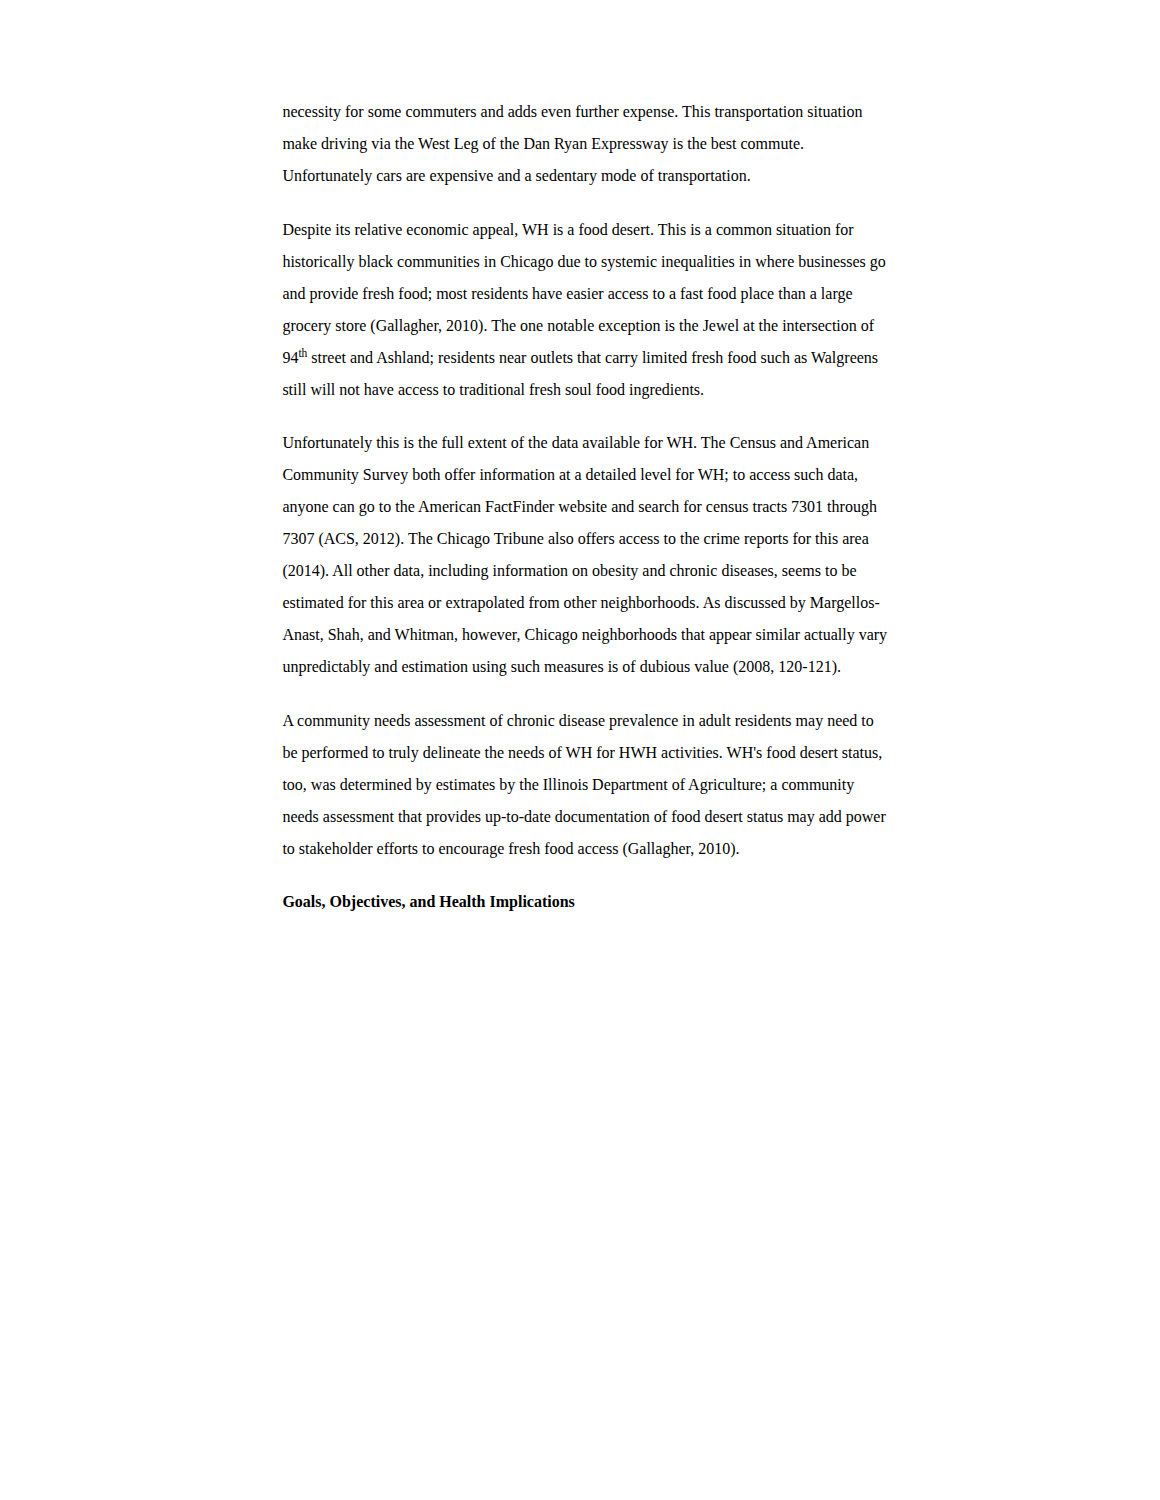necessity for some commuters and adds even further expense. This transportation situation make driving via the West Leg of the Dan Ryan Expressway is the best commute. Unfortunately cars are expensive and a sedentary mode of transportation.
Despite its relative economic appeal, WH is a food desert. This is a common situation for historically black communities in Chicago due to systemic inequalities in where businesses go and provide fresh food; most residents have easier access to a fast food place than a large grocery store (Gallagher, 2010). The one notable exception is the Jewel at the intersection of 94th street and Ashland; residents near outlets that carry limited fresh food such as Walgreens still will not have access to traditional fresh soul food ingredients.
Unfortunately this is the full extent of the data available for WH. The Census and American Community Survey both offer information at a detailed level for WH; to access such data, anyone can go to the American FactFinder website and search for census tracts 7301 through 7307 (ACS, 2012). The Chicago Tribune also offers access to the crime reports for this area (2014). All other data, including information on obesity and chronic diseases, seems to be estimated for this area or extrapolated from other neighborhoods. As discussed by Margellos-Anast, Shah, and Whitman, however, Chicago neighborhoods that appear similar actually vary unpredictably and estimation using such measures is of dubious value (2008, 120-121).
A community needs assessment of chronic disease prevalence in adult residents may need to be performed to truly delineate the needs of WH for HWH activities. WH's food desert status, too, was determined by estimates by the Illinois Department of Agriculture; a community needs assessment that provides up-to-date documentation of food desert status may add power to stakeholder efforts to encourage fresh food access (Gallagher, 2010).
Goals, Objectives, and Health Implications